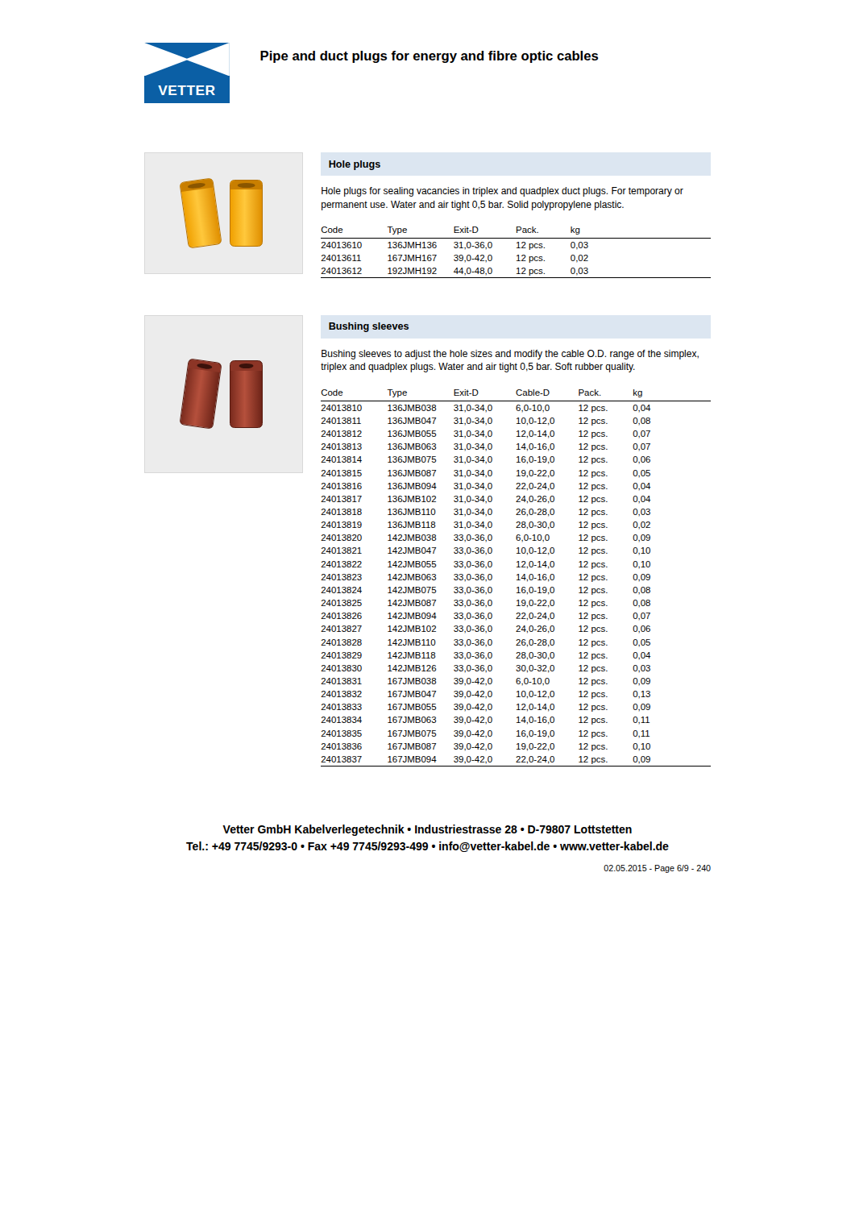VETTER
Pipe and duct plugs for energy and fibre optic cables
Hole plugs
Hole plugs for sealing vacancies in triplex and quadplex duct plugs. For temporary or permanent use. Water and air tight 0,5 bar. Solid polypropylene plastic.
| Code | Type | Exit-D | Pack. | kg |
| --- | --- | --- | --- | --- |
| 24013610 | 136JMH136 | 31,0-36,0 | 12 pcs. | 0,03 |
| 24013611 | 167JMH167 | 39,0-42,0 | 12 pcs. | 0,02 |
| 24013612 | 192JMH192 | 44,0-48,0 | 12 pcs. | 0,03 |
Bushing sleeves
Bushing sleeves to adjust the hole sizes and modify the cable O.D. range of the simplex, triplex and quadplex plugs. Water and air tight 0,5 bar. Soft rubber quality.
| Code | Type | Exit-D | Cable-D | Pack. | kg |
| --- | --- | --- | --- | --- | --- |
| 24013810 | 136JMB038 | 31,0-34,0 | 6,0-10,0 | 12 pcs. | 0,04 |
| 24013811 | 136JMB047 | 31,0-34,0 | 10,0-12,0 | 12 pcs. | 0,08 |
| 24013812 | 136JMB055 | 31,0-34,0 | 12,0-14,0 | 12 pcs. | 0,07 |
| 24013813 | 136JMB063 | 31,0-34,0 | 14,0-16,0 | 12 pcs. | 0,07 |
| 24013814 | 136JMB075 | 31,0-34,0 | 16,0-19,0 | 12 pcs. | 0,06 |
| 24013815 | 136JMB087 | 31,0-34,0 | 19,0-22,0 | 12 pcs. | 0,05 |
| 24013816 | 136JMB094 | 31,0-34,0 | 22,0-24,0 | 12 pcs. | 0,04 |
| 24013817 | 136JMB102 | 31,0-34,0 | 24,0-26,0 | 12 pcs. | 0,04 |
| 24013818 | 136JMB110 | 31,0-34,0 | 26,0-28,0 | 12 pcs. | 0,03 |
| 24013819 | 136JMB118 | 31,0-34,0 | 28,0-30,0 | 12 pcs. | 0,02 |
| 24013820 | 142JMB038 | 33,0-36,0 | 6,0-10,0 | 12 pcs. | 0,09 |
| 24013821 | 142JMB047 | 33,0-36,0 | 10,0-12,0 | 12 pcs. | 0,10 |
| 24013822 | 142JMB055 | 33,0-36,0 | 12,0-14,0 | 12 pcs. | 0,10 |
| 24013823 | 142JMB063 | 33,0-36,0 | 14,0-16,0 | 12 pcs. | 0,09 |
| 24013824 | 142JMB075 | 33,0-36,0 | 16,0-19,0 | 12 pcs. | 0,08 |
| 24013825 | 142JMB087 | 33,0-36,0 | 19,0-22,0 | 12 pcs. | 0,08 |
| 24013826 | 142JMB094 | 33,0-36,0 | 22,0-24,0 | 12 pcs. | 0,07 |
| 24013827 | 142JMB102 | 33,0-36,0 | 24,0-26,0 | 12 pcs. | 0,06 |
| 24013828 | 142JMB110 | 33,0-36,0 | 26,0-28,0 | 12 pcs. | 0,05 |
| 24013829 | 142JMB118 | 33,0-36,0 | 28,0-30,0 | 12 pcs. | 0,04 |
| 24013830 | 142JMB126 | 33,0-36,0 | 30,0-32,0 | 12 pcs. | 0,03 |
| 24013831 | 167JMB038 | 39,0-42,0 | 6,0-10,0 | 12 pcs. | 0,09 |
| 24013832 | 167JMB047 | 39,0-42,0 | 10,0-12,0 | 12 pcs. | 0,13 |
| 24013833 | 167JMB055 | 39,0-42,0 | 12,0-14,0 | 12 pcs. | 0,09 |
| 24013834 | 167JMB063 | 39,0-42,0 | 14,0-16,0 | 12 pcs. | 0,11 |
| 24013835 | 167JMB075 | 39,0-42,0 | 16,0-19,0 | 12 pcs. | 0,11 |
| 24013836 | 167JMB087 | 39,0-42,0 | 19,0-22,0 | 12 pcs. | 0,10 |
| 24013837 | 167JMB094 | 39,0-42,0 | 22,0-24,0 | 12 pcs. | 0,09 |
Vetter GmbH Kabelverlegetechnik • Industriestrasse 28 • D-79807 Lottstetten
Tel.: +49 7745/9293-0 • Fax +49 7745/9293-499 • info@vetter-kabel.de • www.vetter-kabel.de
02.05.2015 - Page 6/9 - 240